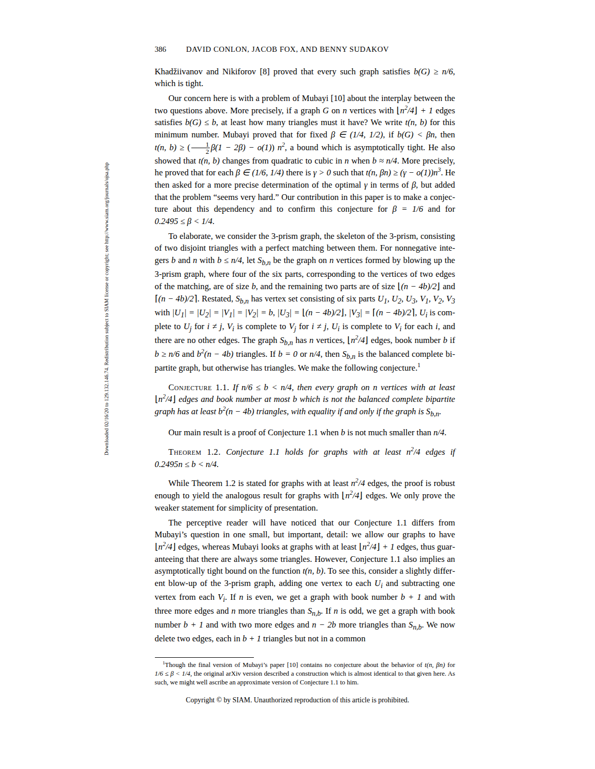Downloaded 02/16/20 to 129.132.146.74. Redistribution subject to SIAM license or copyright; see http://www.siam.org/journals/ojsa.php
386 DAVID CONLON, JACOB FOX, AND BENNY SUDAKOV
Khadžiivanov and Nikiforov [8] proved that every such graph satisfies b(G) ≥ n/6, which is tight.
Our concern here is with a problem of Mubayi [10] about the interplay between the two questions above. More precisely, if a graph G on n vertices with ⌊n2/4⌋ + 1 edges satisfies b(G) ≤ b, at least how many triangles must it have? We write t(n, b) for this minimum number. Mubayi proved that for fixed β ∈ (1/4, 1/2), if b(G) < βn, then t(n, b) ≥ (12β(1 − 2β) − o(1)) n2, a bound which is asymptotically tight. He also showed that t(n, b) changes from quadratic to cubic in n when b ≈ n/4. More precisely, he proved that for each β ∈ (1/6, 1/4) there is γ > 0 such that t(n, βn) ≥ (γ − o(1))n3. He then asked for a more precise determination of the optimal γ in terms of β, but added that the problem “seems very hard.” Our contribution in this paper is to make a conjecture about this dependency and to confirm this conjecture for β = 1/6 and for 0.2495 ≤ β < 1/4.
To elaborate, we consider the 3-prism graph, the skeleton of the 3-prism, consisting of two disjoint triangles with a perfect matching between them. For nonnegative integers b and n with b ≤ n/4, let Sb,n be the graph on n vertices formed by blowing up the 3-prism graph, where four of the six parts, corresponding to the vertices of two edges of the matching, are of size b, and the remaining two parts are of size ⌊(n − 4b)/2⌋ and ⌈(n − 4b)/2⌉. Restated, Sb,n has vertex set consisting of six parts U1, U2, U3, V1, V2, V3 with |U1| = |U2| = |V1| = |V2| = b, |U3| = ⌊(n − 4b)/2⌋, |V3| = ⌈(n − 4b)/2⌉, Ui is complete to Uj for i ≠ j, Vi is complete to Vj for i ≠ j, Ui is complete to Vi for each i, and there are no other edges. The graph Sb,n has n vertices, ⌊n2/4⌋ edges, book number b if b ≥ n/6 and b2(n − 4b) triangles. If b = 0 or n/4, then Sb,n is the balanced complete bipartite graph, but otherwise has triangles. We make the following conjecture.1
Conjecture 1.1. If n/6 ≤ b < n/4, then every graph on n vertices with at least ⌊n2/4⌋ edges and book number at most b which is not the balanced complete bipartite graph has at least b2(n − 4b) triangles, with equality if and only if the graph is Sb,n.
Our main result is a proof of Conjecture 1.1 when b is not much smaller than n/4.
Theorem 1.2. Conjecture 1.1 holds for graphs with at least n2/4 edges if 0.2495n ≤ b < n/4.
While Theorem 1.2 is stated for graphs with at least n2/4 edges, the proof is robust enough to yield the analogous result for graphs with ⌊n2/4⌋ edges. We only prove the weaker statement for simplicity of presentation.
The perceptive reader will have noticed that our Conjecture 1.1 differs from Mubayi’s question in one small, but important, detail: we allow our graphs to have ⌊n2/4⌋ edges, whereas Mubayi looks at graphs with at least ⌊n2/4⌋ + 1 edges, thus guaranteeing that there are always some triangles. However, Conjecture 1.1 also implies an asymptotically tight bound on the function t(n, b). To see this, consider a slightly different blow-up of the 3-prism graph, adding one vertex to each Ui and subtracting one vertex from each Vi. If n is even, we get a graph with book number b + 1 and with three more edges and n more triangles than Sn,b. If n is odd, we get a graph with book number b + 1 and with two more edges and n − 2b more triangles than Sn,b. We now delete two edges, each in b + 1 triangles but not in a common
1Though the final version of Mubayi’s paper [10] contains no conjecture about the behavior of t(n, βn) for 1/6 ≤ β < 1/4, the original arXiv version described a construction which is almost identical to that given here. As such, we might well ascribe an approximate version of Conjecture 1.1 to him.
Copyright © by SIAM. Unauthorized reproduction of this article is prohibited.